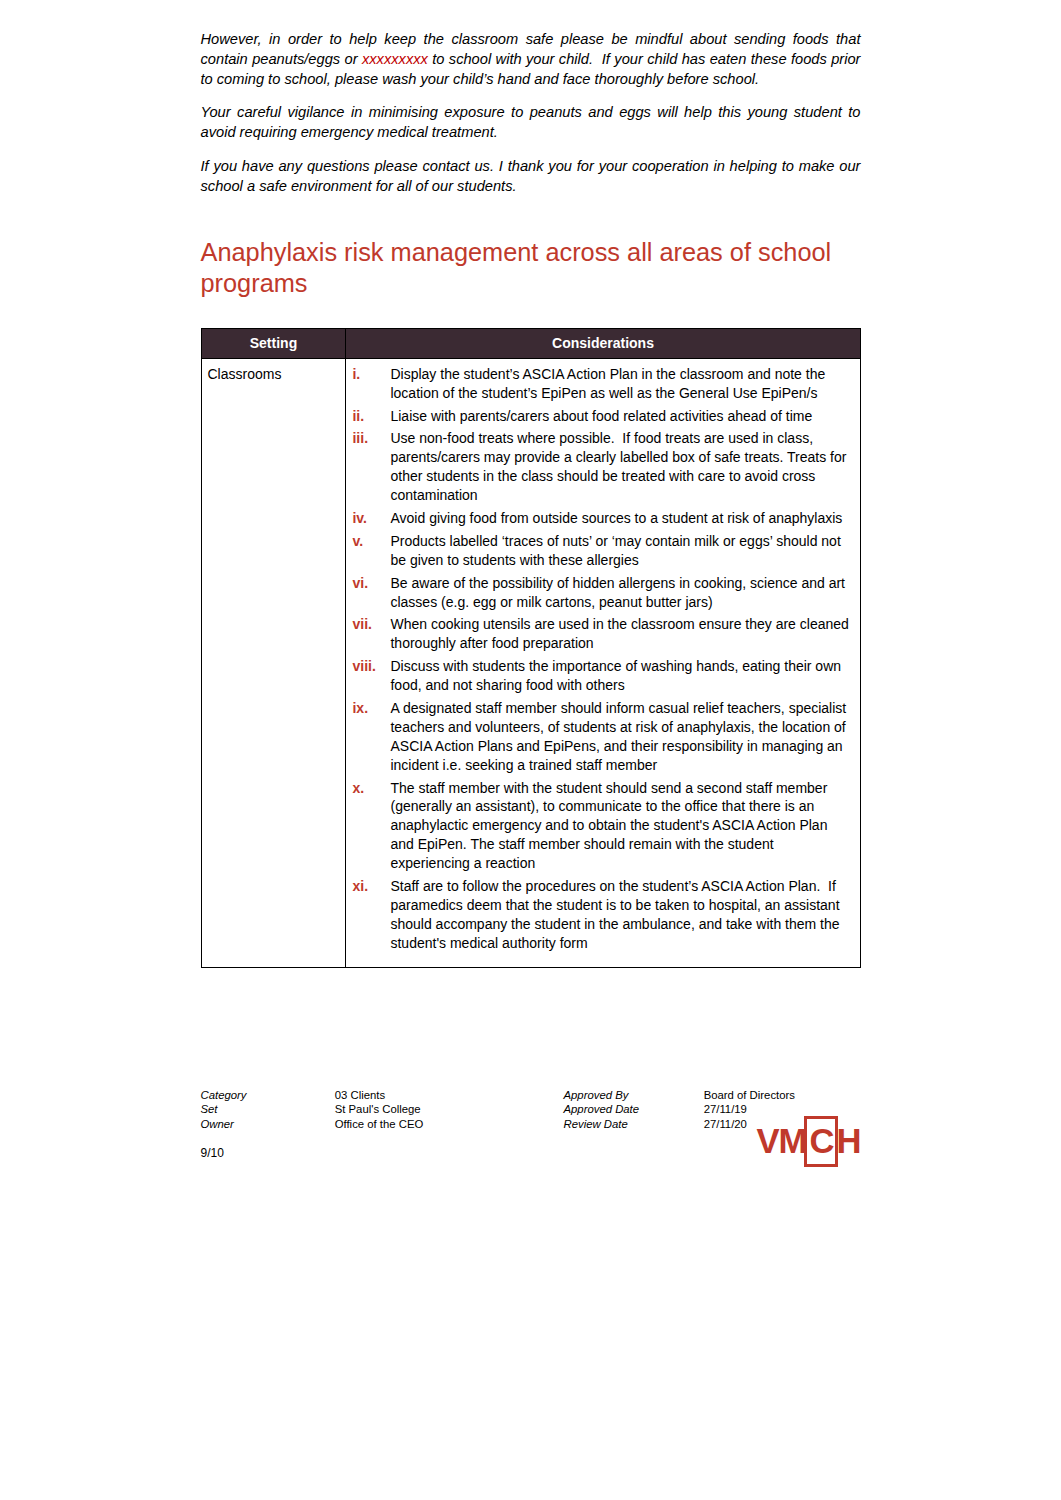However, in order to help keep the classroom safe please be mindful about sending foods that contain peanuts/eggs or xxxxxxxxx to school with your child. If your child has eaten these foods prior to coming to school, please wash your child’s hand and face thoroughly before school.
Your careful vigilance in minimising exposure to peanuts and eggs will help this young student to avoid requiring emergency medical treatment.
If you have any questions please contact us. I thank you for your cooperation in helping to make our school a safe environment for all of our students.
Anaphylaxis risk management across all areas of school programs
| Setting | Considerations |
| --- | --- |
| Classrooms | i. Display the student’s ASCIA Action Plan in the classroom and note the location of the student’s EpiPen as well as the General Use EpiPen/s ii. Liaise with parents/carers about food related activities ahead of time iii. Use non-food treats where possible. If food treats are used in class, parents/carers may provide a clearly labelled box of safe treats. Treats for other students in the class should be treated with care to avoid cross contamination iv. Avoid giving food from outside sources to a student at risk of anaphylaxis v. Products labelled ‘traces of nuts’ or ‘may contain milk or eggs’ should not be given to students with these allergies vi. Be aware of the possibility of hidden allergens in cooking, science and art classes (e.g. egg or milk cartons, peanut butter jars) vii. When cooking utensils are used in the classroom ensure they are cleaned thoroughly after food preparation viii. Discuss with students the importance of washing hands, eating their own food, and not sharing food with others ix. A designated staff member should inform casual relief teachers, specialist teachers and volunteers, of students at risk of anaphylaxis, the location of ASCIA Action Plans and EpiPens, and their responsibility in managing an incident i.e. seeking a trained staff member x. The staff member with the student should send a second staff member (generally an assistant), to communicate to the office that there is an anaphylactic emergency and to obtain the student's ASCIA Action Plan and EpiPen. The staff member should remain with the student experiencing a reaction xi. Staff are to follow the procedures on the student’s ASCIA Action Plan. If paramedics deem that the student is to be taken to hospital, an assistant should accompany the student in the ambulance, and take with them the student's medical authority form |
| / Category / 03 Clients / / Set / St Paul's College / / Owner / Office of the CEO / | / Approved By / Board of Directors / / Approved Date / 27/11/19 / / Review Date / 27/11/20 / |
9/10
VMCH